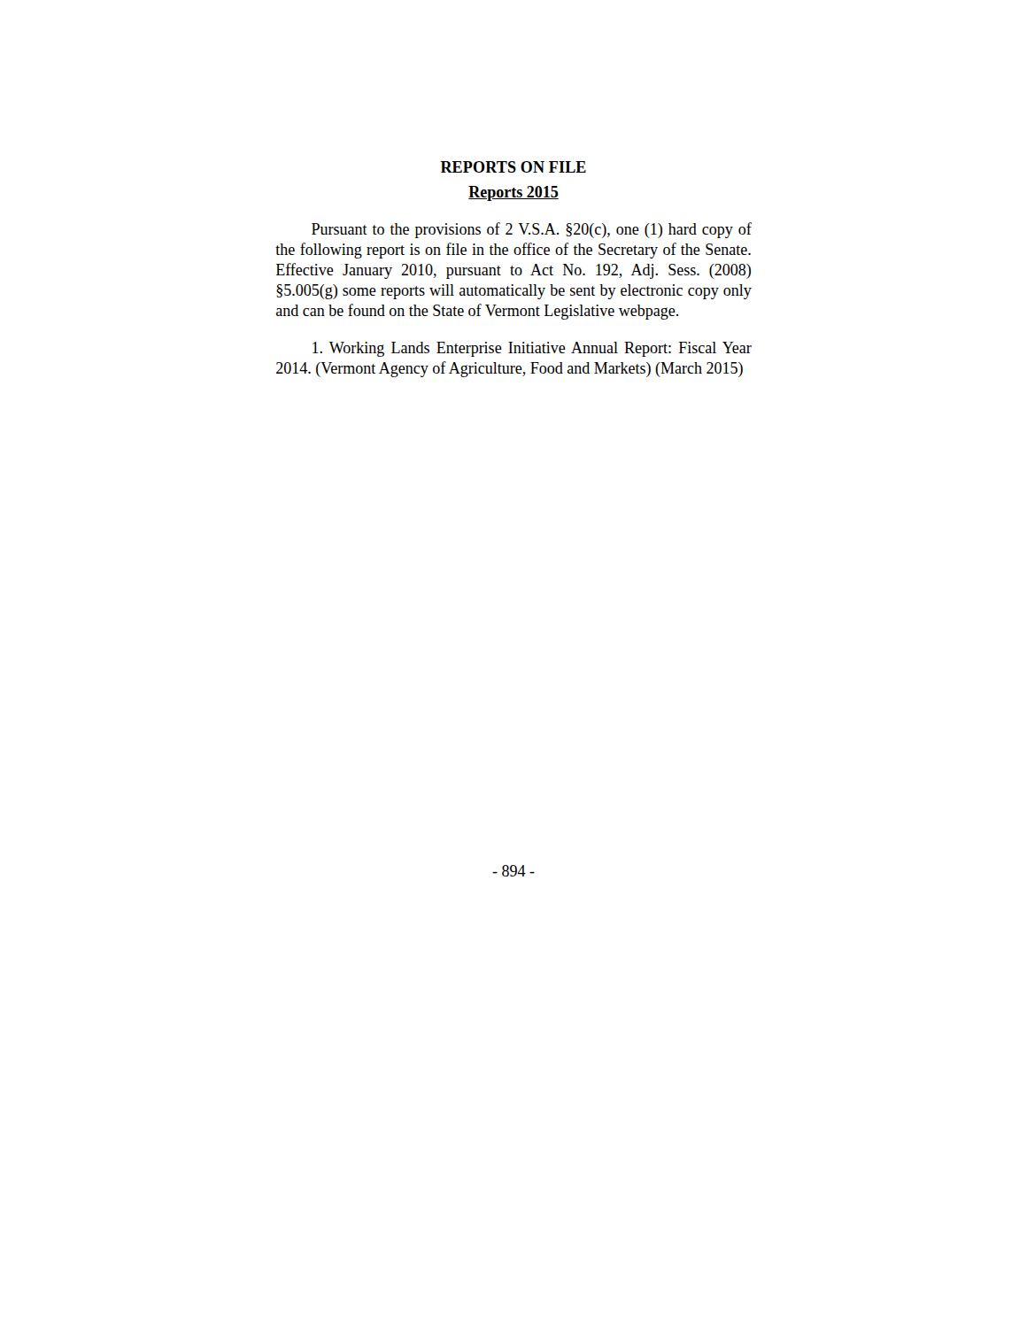REPORTS ON FILE
Reports 2015
Pursuant to the provisions of 2 V.S.A. §20(c), one (1) hard copy of the following report is on file in the office of the Secretary of the Senate. Effective January 2010, pursuant to Act No. 192, Adj. Sess. (2008) §5.005(g) some reports will automatically be sent by electronic copy only and can be found on the State of Vermont Legislative webpage.
1. Working Lands Enterprise Initiative Annual Report: Fiscal Year 2014. (Vermont Agency of Agriculture, Food and Markets) (March 2015)
- 894 -